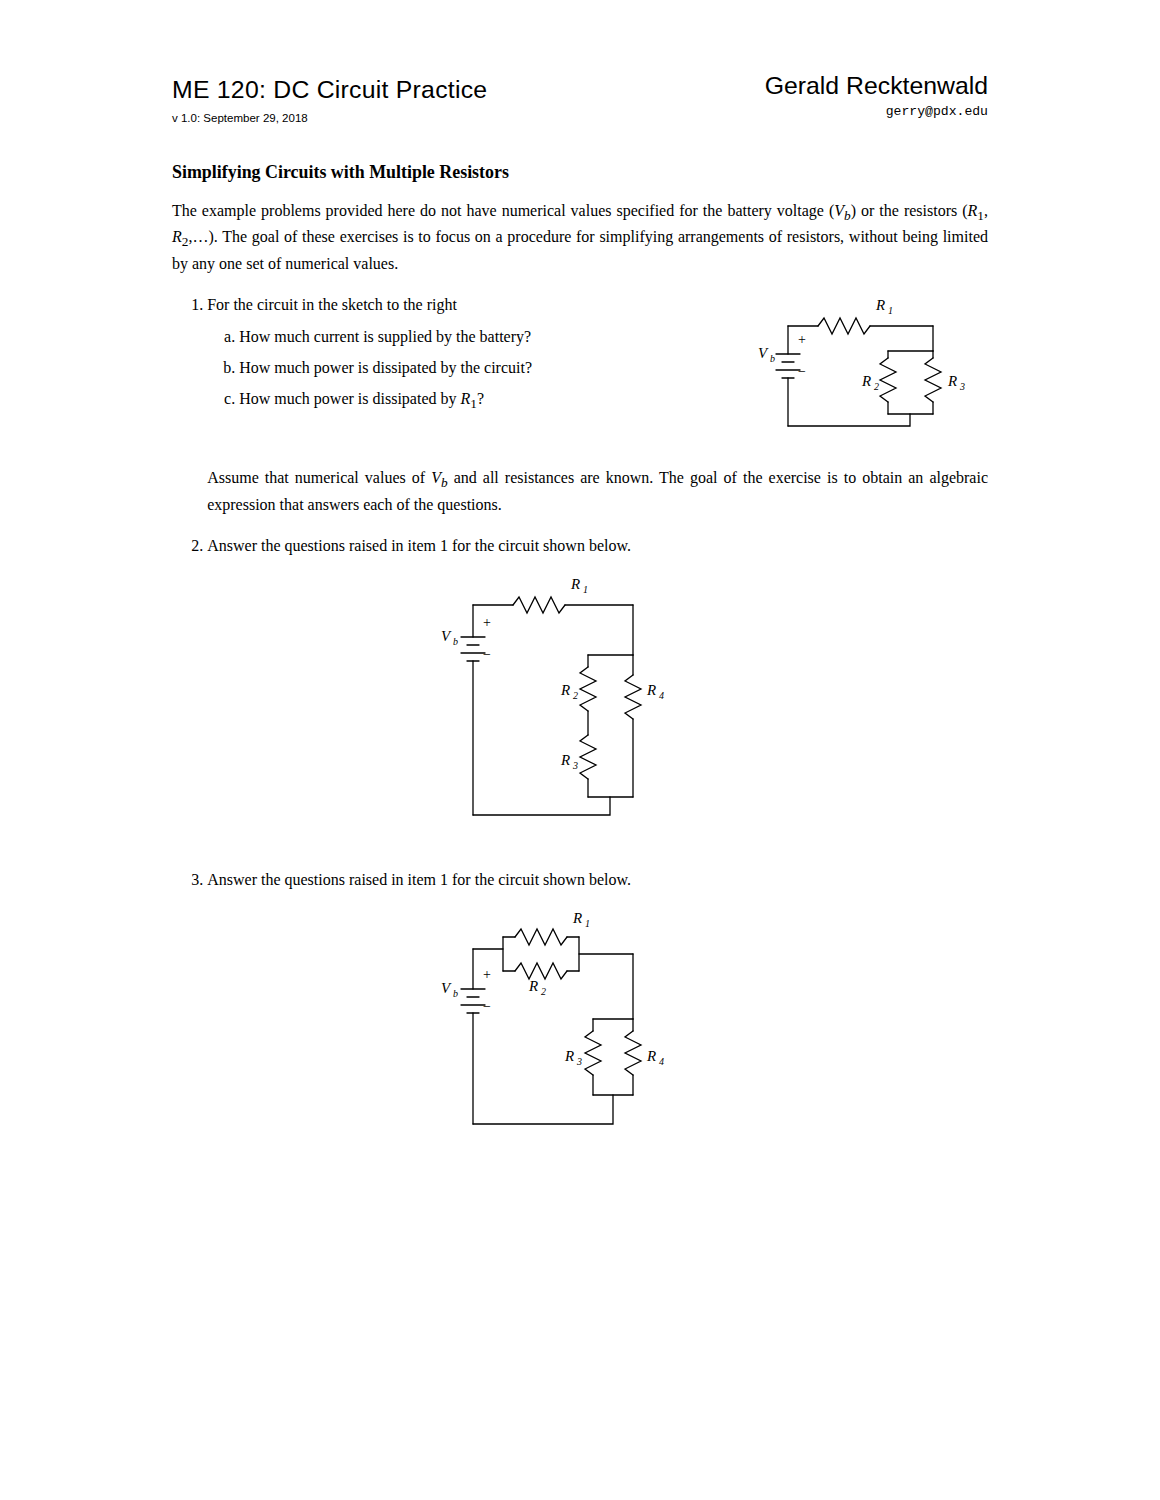ME 120: DC Circuit Practice
v 1.0: September 29, 2018
Gerald Recktenwald
gerry@pdx.edu
Simplifying Circuits with Multiple Resistors
The example problems provided here do not have numerical values specified for the battery voltage (Vb) or the resistors (R1, R2,…). The goal of these exercises is to focus on a procedure for simplifying arrangements of resistors, without being limited by any one set of numerical values.
For the circuit in the sketch to the right
How much current is supplied by the battery?
How much power is dissipated by the circuit?
How much power is dissipated by R1?
R1 Vb + − R2 R3
Assume that numerical values of Vb and all resistances are known. The goal of the exercise is to obtain an algebraic expression that answers each of the questions.
Answer the questions raised in item 1 for the circuit shown below.
R1 Vb + − R2 R3 R4
Answer the questions raised in item 1 for the circuit shown below.
R1 R2 Vb + − R3 R4